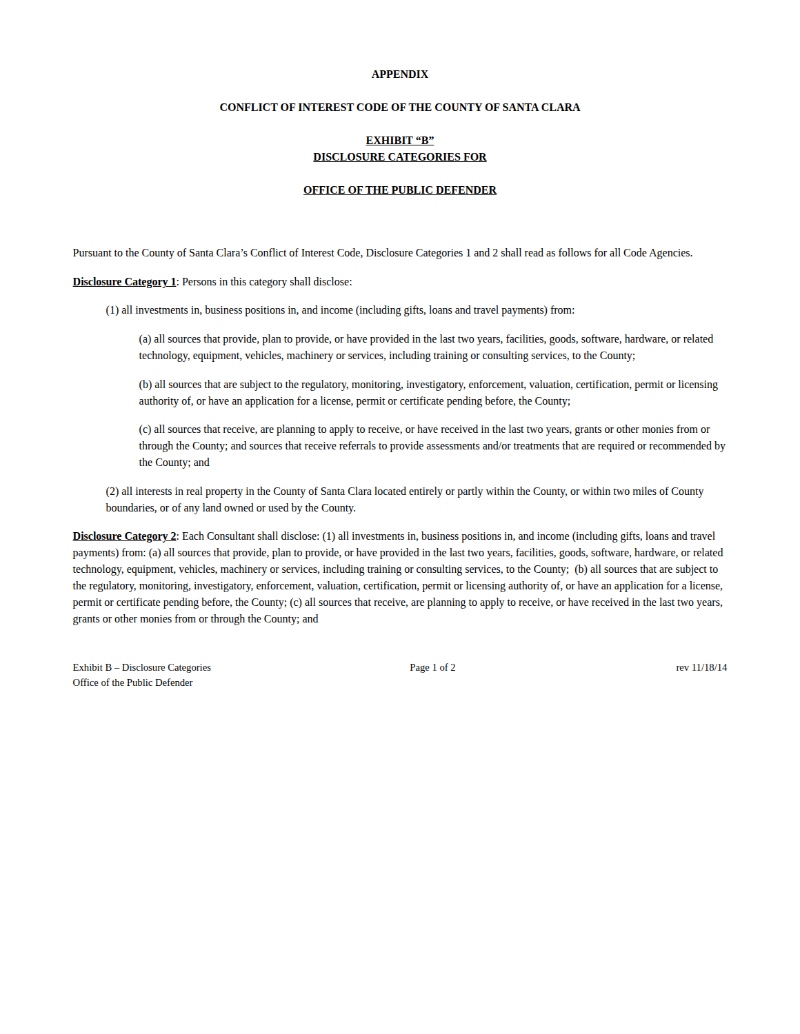APPENDIX
CONFLICT OF INTEREST CODE OF THE COUNTY OF SANTA CLARA
EXHIBIT “B”
DISCLOSURE CATEGORIES FOR
OFFICE OF THE PUBLIC DEFENDER
Pursuant to the County of Santa Clara’s Conflict of Interest Code, Disclosure Categories 1 and 2 shall read as follows for all Code Agencies.
Disclosure Category 1: Persons in this category shall disclose:
(1) all investments in, business positions in, and income (including gifts, loans and travel payments) from:
(a) all sources that provide, plan to provide, or have provided in the last two years, facilities, goods, software, hardware, or related technology, equipment, vehicles, machinery or services, including training or consulting services, to the County;
(b) all sources that are subject to the regulatory, monitoring, investigatory, enforcement, valuation, certification, permit or licensing authority of, or have an application for a license, permit or certificate pending before, the County;
(c) all sources that receive, are planning to apply to receive, or have received in the last two years, grants or other monies from or through the County; and sources that receive referrals to provide assessments and/or treatments that are required or recommended by the County; and
(2) all interests in real property in the County of Santa Clara located entirely or partly within the County, or within two miles of County boundaries, or of any land owned or used by the County.
Disclosure Category 2: Each Consultant shall disclose: (1) all investments in, business positions in, and income (including gifts, loans and travel payments) from: (a) all sources that provide, plan to provide, or have provided in the last two years, facilities, goods, software, hardware, or related technology, equipment, vehicles, machinery or services, including training or consulting services, to the County; (b) all sources that are subject to the regulatory, monitoring, investigatory, enforcement, valuation, certification, permit or licensing authority of, or have an application for a license, permit or certificate pending before, the County; (c) all sources that receive, are planning to apply to receive, or have received in the last two years, grants or other monies from or through the County; and
| Exhibit B – Disclosure Categories Office of the Public Defender | Page 1 of 2 | rev 11/18/14 |